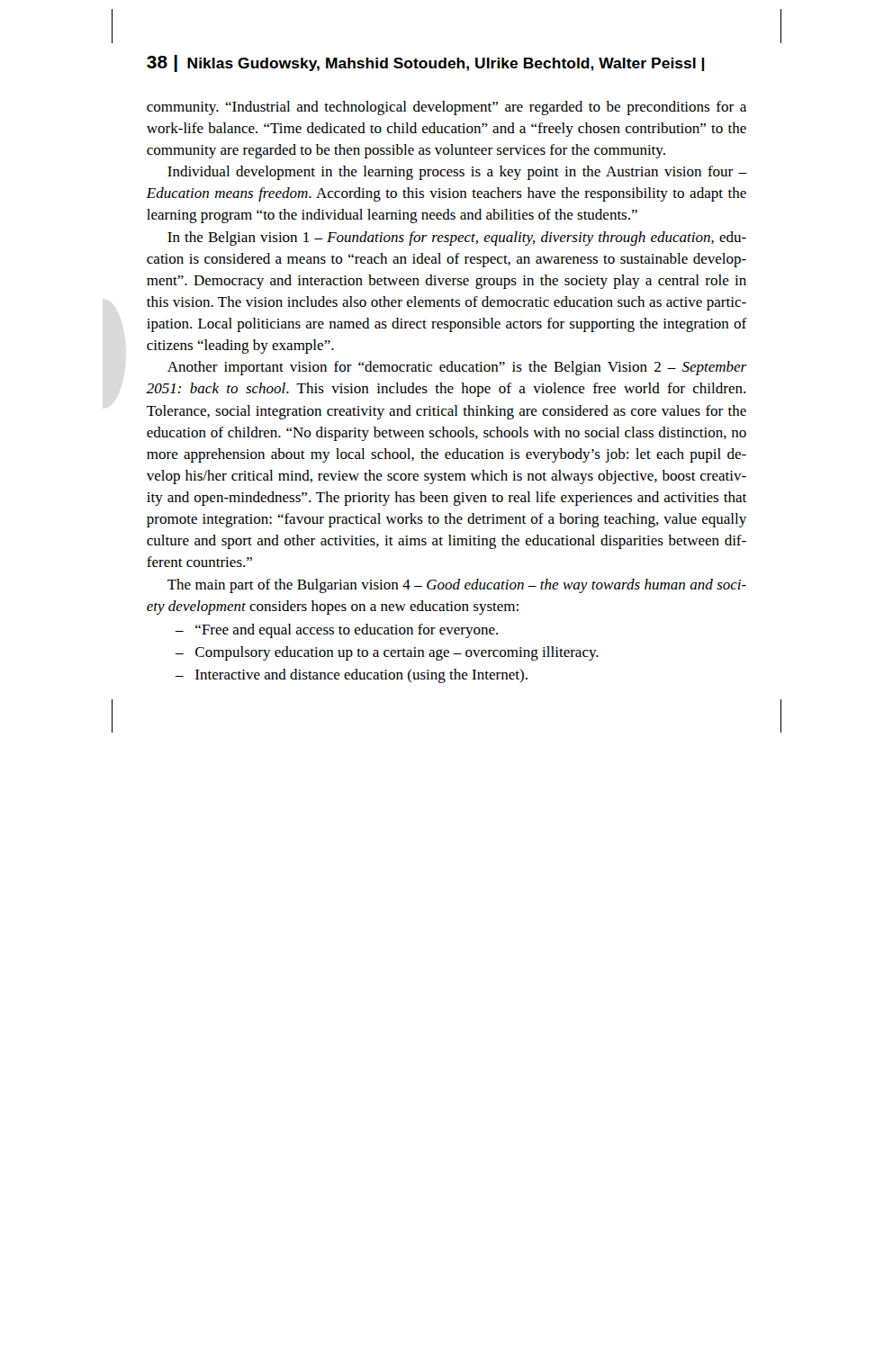38 | Niklas Gudowsky, Mahshid Sotoudeh, Ulrike Bechtold, Walter Peissl |
community. “Industrial and technological development” are regarded to be preconditions for a work-life balance. “Time dedicated to child education” and a “freely chosen contribution” to the community are regarded to be then possible as volunteer services for the community.
Individual development in the learning process is a key point in the Austrian vision four – Education means freedom. According to this vision teachers have the responsibility to adapt the learning program “to the individual learning needs and abilities of the students.”
In the Belgian vision 1 – Foundations for respect, equality, diversity through education, education is considered a means to “reach an ideal of respect, an awareness to sustainable development”. Democracy and interaction between diverse groups in the society play a central role in this vision. The vision includes also other elements of democratic education such as active participation. Local politicians are named as direct responsible actors for supporting the integration of citizens “leading by example”.
Another important vision for “democratic education” is the Belgian Vision 2 – September 2051: back to school. This vision includes the hope of a violence free world for children. Tolerance, social integration creativity and critical thinking are considered as core values for the education of children. “No disparity between schools, schools with no social class distinction, no more apprehension about my local school, the education is everybody’s job: let each pupil develop his/her critical mind, review the score system which is not always objective, boost creativity and open-mindedness”. The priority has been given to real life experiences and activities that promote integration: “favour practical works to the detriment of a boring teaching, value equally culture and sport and other activities, it aims at limiting the educational disparities between different countries.”
The main part of the Bulgarian vision 4 – Good education – the way towards human and society development considers hopes on a new education system:
“Free and equal access to education for everyone.
Compulsory education up to a certain age – overcoming illiteracy.
Interactive and distance education (using the Internet).